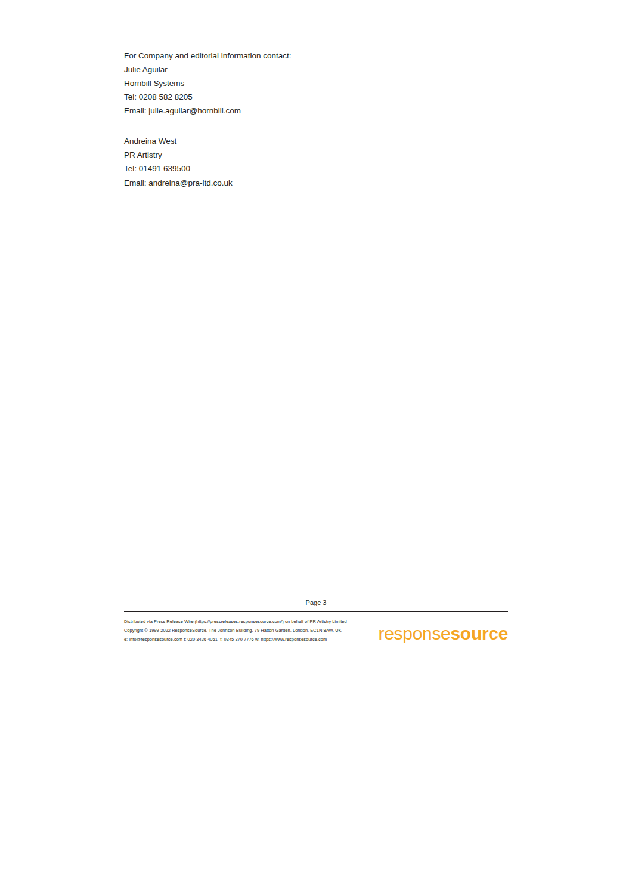For Company and editorial information contact:
Julie Aguilar
Hornbill Systems
Tel: 0208 582 8205
Email: julie.aguilar@hornbill.com
Andreina West
PR Artistry
Tel: 01491 639500
Email: andreina@pra-ltd.co.uk
Page 3
Distributed via Press Release Wire (https://pressreleases.responsesource.com/) on behalf of PR Artistry Limited
Copyright © 1999-2022 ResponseSource, The Johnson Building, 79 Hatton Garden, London, EC1N 8AW, UK
e: info@responsesource.com t: 020 3426 4051 f: 0345 370 7776 w: https://www.responsesource.com
responsesource